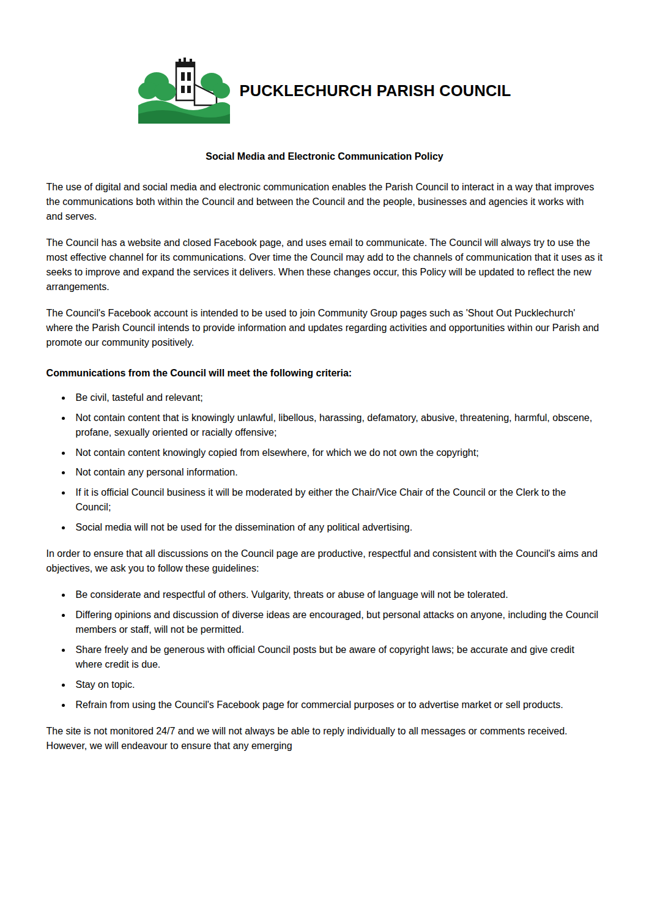PUCKLECHURCH PARISH COUNCIL
Social Media and Electronic Communication Policy
The use of digital and social media and electronic communication enables the Parish Council to interact in a way that improves the communications both within the Council and between the Council and the people, businesses and agencies it works with and serves.
The Council has a website and closed Facebook page, and uses email to communicate. The Council will always try to use the most effective channel for its communications. Over time the Council may add to the channels of communication that it uses as it seeks to improve and expand the services it delivers. When these changes occur, this Policy will be updated to reflect the new arrangements.
The Council's Facebook account is intended to be used to join Community Group pages such as 'Shout Out Pucklechurch' where the Parish Council intends to provide information and updates regarding activities and opportunities within our Parish and promote our community positively.
Communications from the Council will meet the following criteria:
Be civil, tasteful and relevant;
Not contain content that is knowingly unlawful, libellous, harassing, defamatory, abusive, threatening, harmful, obscene, profane, sexually oriented or racially offensive;
Not contain content knowingly copied from elsewhere, for which we do not own the copyright;
Not contain any personal information.
If it is official Council business it will be moderated by either the Chair/Vice Chair of the Council or the Clerk to the Council;
Social media will not be used for the dissemination of any political advertising.
In order to ensure that all discussions on the Council page are productive, respectful and consistent with the Council's aims and objectives, we ask you to follow these guidelines:
Be considerate and respectful of others. Vulgarity, threats or abuse of language will not be tolerated.
Differing opinions and discussion of diverse ideas are encouraged, but personal attacks on anyone, including the Council members or staff, will not be permitted.
Share freely and be generous with official Council posts but be aware of copyright laws; be accurate and give credit where credit is due.
Stay on topic.
Refrain from using the Council's Facebook page for commercial purposes or to advertise market or sell products.
The site is not monitored 24/7 and we will not always be able to reply individually to all messages or comments received. However, we will endeavour to ensure that any emerging